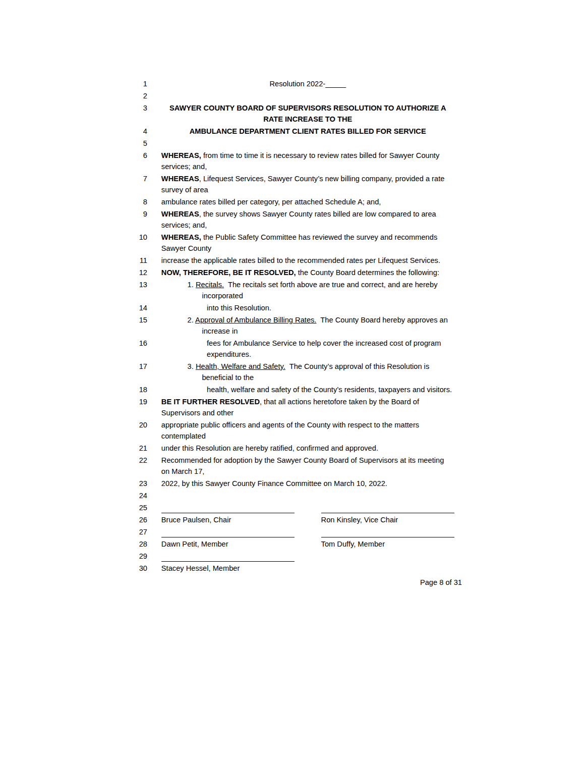| 1 | Resolution 2022-_____ |
| 2 | |
| 3 | SAWYER COUNTY BOARD OF SUPERVISORS RESOLUTION TO AUTHORIZE A RATE INCREASE TO THE |
| 4 | AMBULANCE DEPARTMENT CLIENT RATES BILLED FOR SERVICE |
| 5 | |
| 6 | WHEREAS, from time to time it is necessary to review rates billed for Sawyer County services; and, |
| 7 | WHEREAS , Lifequest Services, Sawyer County’s new billing company, provided a rate survey of area |
| 8 | ambulance rates billed per category, per attached Schedule A; and, |
| 9 | WHEREAS , the survey shows Sawyer County rates billed are low compared to area services; and, |
| 10 | WHEREAS, the Public Safety Committee has reviewed the survey and recommends Sawyer County |
| 11 | increase the applicable rates billed to the recommended rates per Lifequest Services. |
| 12 | NOW, THEREFORE, BE IT RESOLVED, the County Board determines the following: |
| 13 | 1. Recitals. The recitals set forth above are true and correct, and are hereby incorporated |
| 14 | into this Resolution. |
| 15 | 2. Approval of Ambulance Billing Rates. The County Board hereby approves an increase in |
| 16 | fees for Ambulance Service to help cover the increased cost of program expenditures. |
| 17 | 3. Health, Welfare and Safety. The County’s approval of this Resolution is beneficial to the |
| 18 | health, welfare and safety of the County’s residents, taxpayers and visitors. |
| 19 | BE IT FURTHER RESOLVED , that all actions heretofore taken by the Board of Supervisors and other |
| 20 | appropriate public officers and agents of the County with respect to the matters contemplated |
| 21 | under this Resolution are hereby ratified, confirmed and approved. |
| 22 | Recommended for adoption by the Sawyer County Board of Supervisors at its meeting on March 17, |
| 23 | 2022, by this Sawyer County Finance Committee on March 10, 2022. |
| 24 | |
| 25 | |
| 26 | Bruce Paulsen, Chair Ron Kinsley, Vice Chair |
| 27 | |
| 28 | Dawn Petit, Member Tom Duffy, Member |
| 29 | |
| 30 | Stacey Hessel, Member |
Page 8 of 31